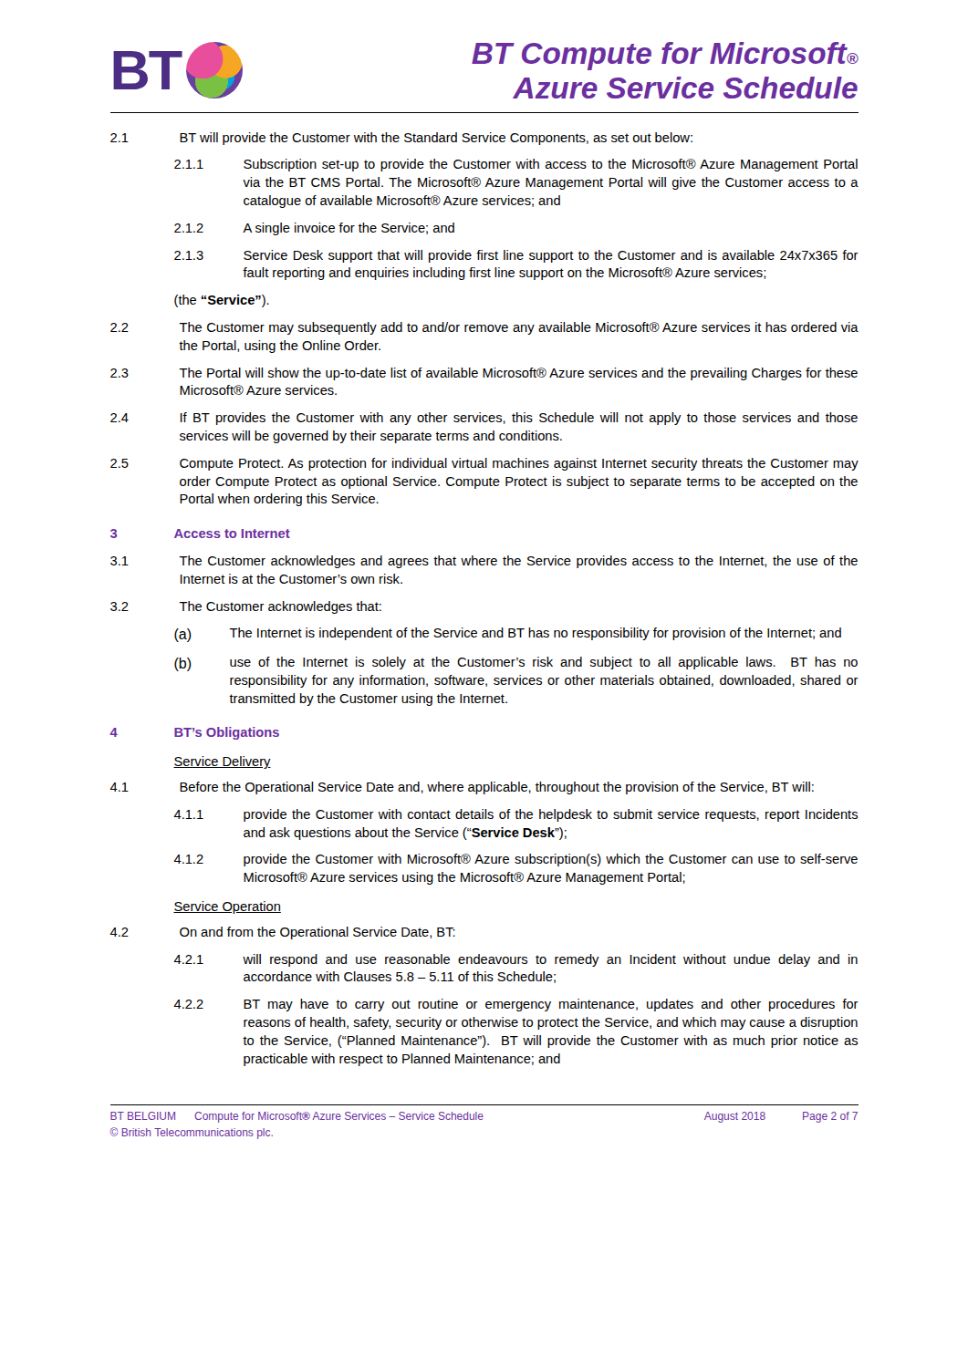BT
BT Compute for Microsoft®
Azure Service Schedule
2.1
BT will provide the Customer with the Standard Service Components, as set out below:
2.1.1
Subscription set-up to provide the Customer with access to the Microsoft® Azure Management Portal via the BT CMS Portal. The Microsoft® Azure Management Portal will give the Customer access to a catalogue of available Microsoft® Azure services; and
2.1.2
A single invoice for the Service; and
2.1.3
Service Desk support that will provide first line support to the Customer and is available 24x7x365 for fault reporting and enquiries including first line support on the Microsoft® Azure services;
(the “Service”).
2.2
The Customer may subsequently add to and/or remove any available Microsoft® Azure services it has ordered via the Portal, using the Online Order.
2.3
The Portal will show the up-to-date list of available Microsoft® Azure services and the prevailing Charges for these Microsoft® Azure services.
2.4
If BT provides the Customer with any other services, this Schedule will not apply to those services and those services will be governed by their separate terms and conditions.
2.5
Compute Protect. As protection for individual virtual machines against Internet security threats the Customer may order Compute Protect as optional Service. Compute Protect is subject to separate terms to be accepted on the Portal when ordering this Service.
3 Access to Internet
3.1
The Customer acknowledges and agrees that where the Service provides access to the Internet, the use of the Internet is at the Customer’s own risk.
3.2
The Customer acknowledges that:
(a)
The Internet is independent of the Service and BT has no responsibility for provision of the Internet; and
(b)
use of the Internet is solely at the Customer’s risk and subject to all applicable laws. BT has no responsibility for any information, software, services or other materials obtained, downloaded, shared or transmitted by the Customer using the Internet.
4 BT’s Obligations
Service Delivery
4.1
Before the Operational Service Date and, where applicable, throughout the provision of the Service, BT will:
4.1.1
provide the Customer with contact details of the helpdesk to submit service requests, report Incidents and ask questions about the Service (“Service Desk”);
4.1.2
provide the Customer with Microsoft® Azure subscription(s) which the Customer can use to self-serve Microsoft® Azure services using the Microsoft® Azure Management Portal;
Service Operation
4.2
On and from the Operational Service Date, BT:
4.2.1
will respond and use reasonable endeavours to remedy an Incident without undue delay and in accordance with Clauses 5.8 – 5.11 of this Schedule;
4.2.2
BT may have to carry out routine or emergency maintenance, updates and other procedures for reasons of health, safety, security or otherwise to protect the Service, and which may cause a disruption to the Service, (“Planned Maintenance”). BT will provide the Customer with as much prior notice as practicable with respect to Planned Maintenance; and
BT BELGIUM
Compute for Microsoft® Azure Services – Service Schedule
August 2018
Page 2 of 7
© British Telecommunications plc.